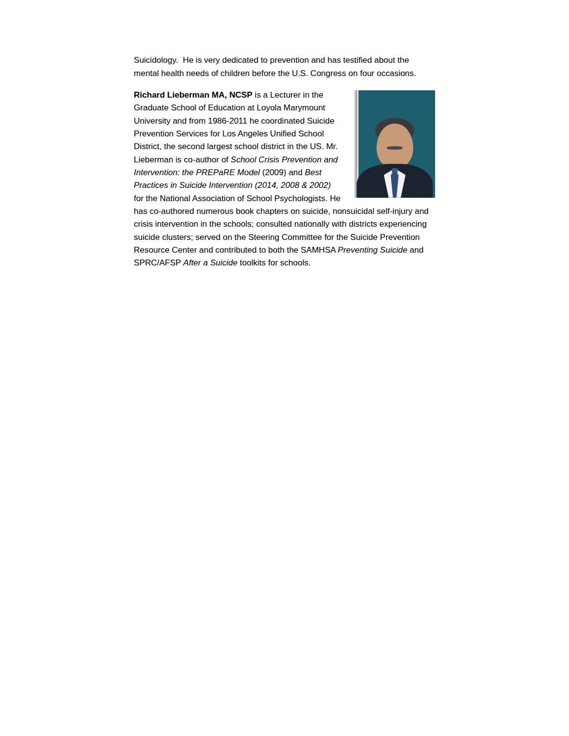Suicidology. He is very dedicated to prevention and has testified about the mental health needs of children before the U.S. Congress on four occasions.
Richard Lieberman MA, NCSP is a Lecturer in the Graduate School of Education at Loyola Marymount University and from 1986-2011 he coordinated Suicide Prevention Services for Los Angeles Unified School District, the second largest school district in the US. Mr. Lieberman is co-author of School Crisis Prevention and Intervention: the PREPaRE Model (2009) and Best Practices in Suicide Intervention (2014, 2008 & 2002) for the National Association of School Psychologists. He has co-authored numerous book chapters on suicide, nonsuicidal self-injury and crisis intervention in the schools; consulted nationally with districts experiencing suicide clusters; served on the Steering Committee for the Suicide Prevention Resource Center and contributed to both the SAMHSA Preventing Suicide and SPRC/AFSP After a Suicide toolkits for schools.